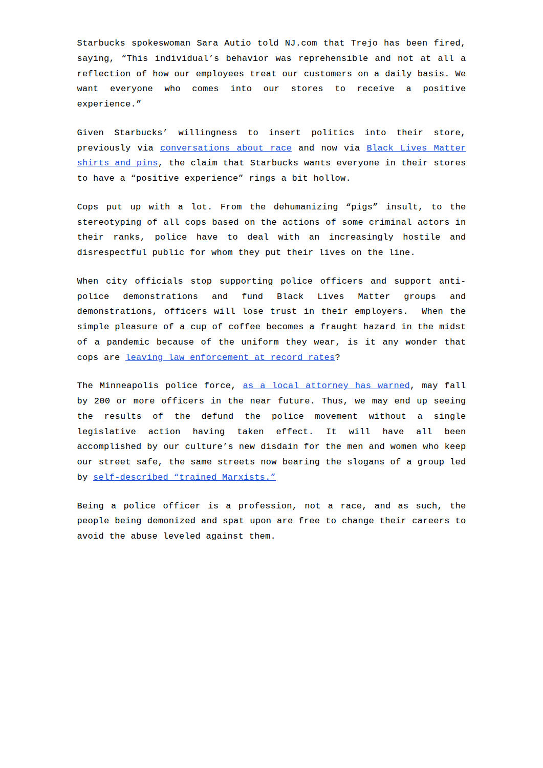Starbucks spokeswoman Sara Autio told NJ.com that Trejo has been fired, saying, “This individual’s behavior was reprehensible and not at all a reflection of how our employees treat our customers on a daily basis. We want everyone who comes into our stores to receive a positive experience.”
Given Starbucks’ willingness to insert politics into their store, previously via conversations about race and now via Black Lives Matter shirts and pins, the claim that Starbucks wants everyone in their stores to have a “positive experience” rings a bit hollow.
Cops put up with a lot. From the dehumanizing “pigs” insult, to the stereotyping of all cops based on the actions of some criminal actors in their ranks, police have to deal with an increasingly hostile and disrespectful public for whom they put their lives on the line.
When city officials stop supporting police officers and support anti-police demonstrations and fund Black Lives Matter groups and demonstrations, officers will lose trust in their employers. When the simple pleasure of a cup of coffee becomes a fraught hazard in the midst of a pandemic because of the uniform they wear, is it any wonder that cops are leaving law enforcement at record rates?
The Minneapolis police force, as a local attorney has warned, may fall by 200 or more officers in the near future. Thus, we may end up seeing the results of the defund the police movement without a single legislative action having taken effect. It will have all been accomplished by our culture’s new disdain for the men and women who keep our street safe, the same streets now bearing the slogans of a group led by self-described “trained Marxists.”
Being a police officer is a profession, not a race, and as such, the people being demonized and spat upon are free to change their careers to avoid the abuse leveled against them.